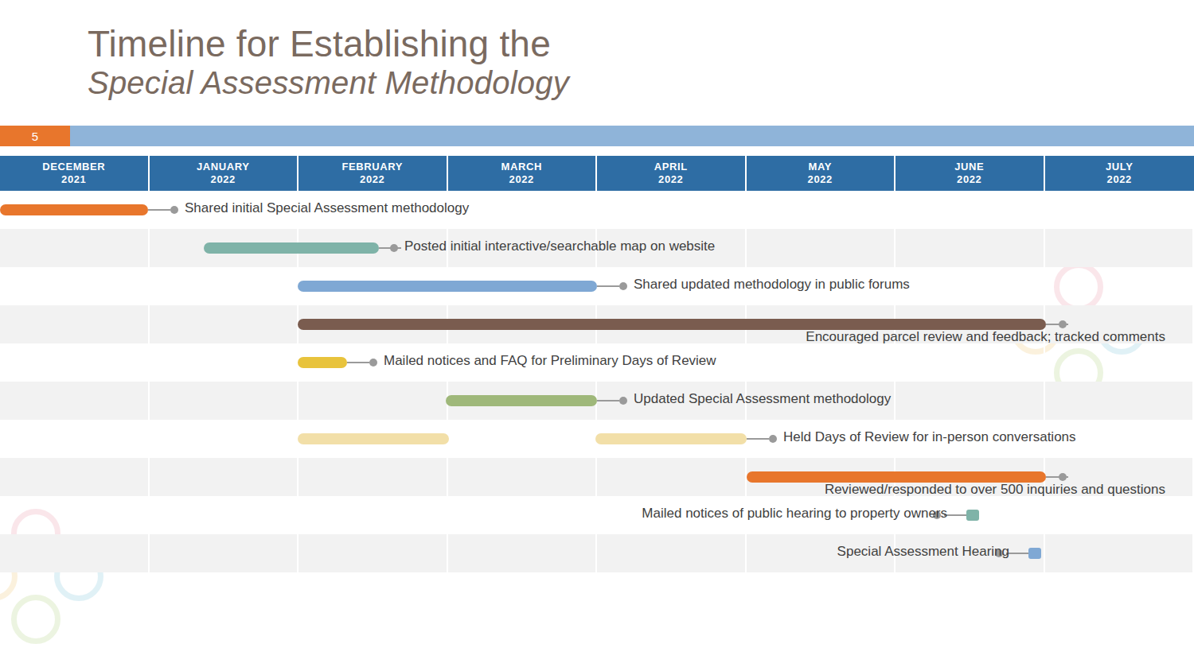Timeline for Establishing the Special Assessment Methodology
5
DECEMBER2021
JANUARY2022
FEBRUARY2022
MARCH2022
APRIL2022
MAY2022
JUNE2022
JULY2022
Shared initial Special Assessment methodology
Posted initial interactive/searchable map on website
Shared updated methodology in public forums
Encouraged parcel review and feedback; tracked comments
Mailed notices and FAQ for Preliminary Days of Review
Updated Special Assessment methodology
Held Days of Review for in-person conversations
Reviewed/responded to over 500 inquiries and questions
Mailed notices of public hearing to property owners
Special Assessment Hearing